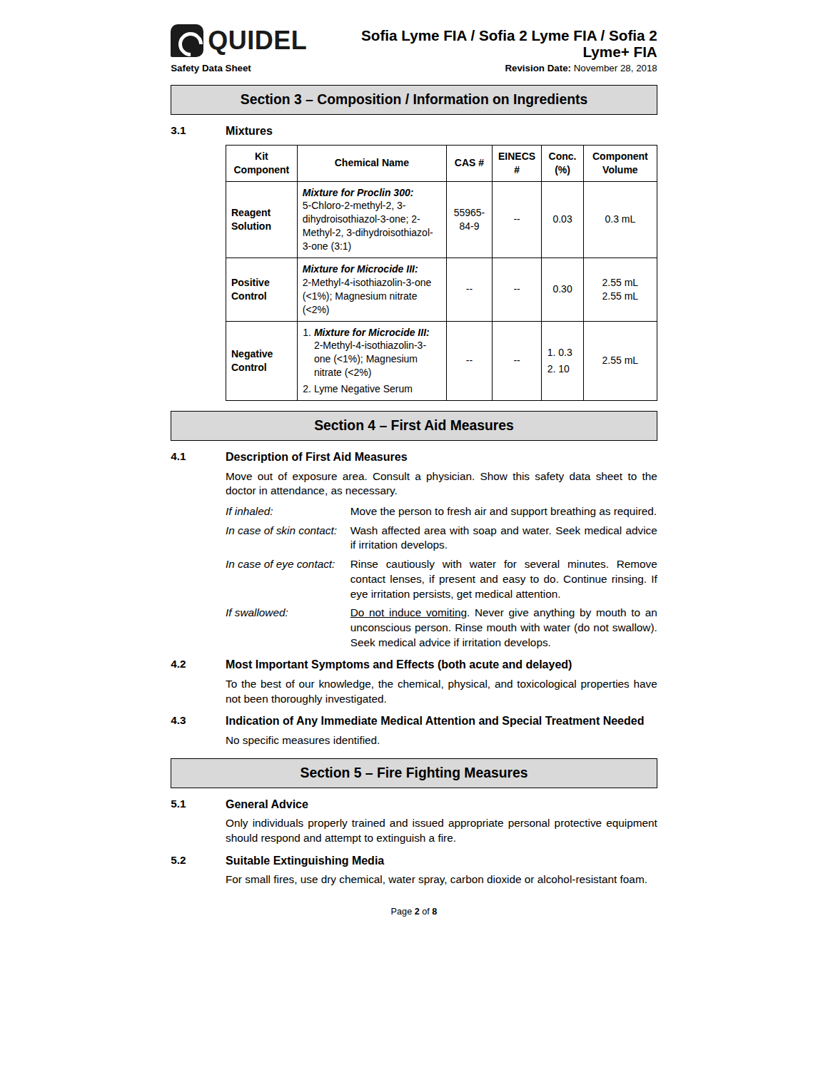QUIDEL
Sofia Lyme FIA / Sofia 2 Lyme FIA / Sofia 2 Lyme+ FIA
Safety Data Sheet
Revision Date: November 28, 2018
Section 3 – Composition / Information on Ingredients
3.1
Mixtures
| Kit Component | Chemical Name | CAS # | EINECS # | Conc. (%) | Component Volume |
| --- | --- | --- | --- | --- | --- |
| Reagent Solution | Mixture for Proclin 300: 5-Chloro-2-methyl-2, 3-dihydroisothiazol-3-one; 2-Methyl-2, 3-dihydroisothiazol-3-one (3:1) | 55965-84-9 | -- | 0.03 | 0.3 mL |
| Positive Control | Mixture for Microcide III: 2-Methyl-4-isothiazolin-3-one (<1%); Magnesium nitrate (<2%) | -- | -- | 0.30 | 2.55 mL 2.55 mL |
| Negative Control | Mixture for Microcide III: 2-Methyl-4-isothiazolin-3-one (<1%); Magnesium nitrate (<2%) Lyme Negative Serum | -- | -- | 0.3 10 | 2.55 mL |
Section 4 – First Aid Measures
4.1
Description of First Aid Measures
Move out of exposure area. Consult a physician. Show this safety data sheet to the doctor in attendance, as necessary.
If inhaled:
Move the person to fresh air and support breathing as required.
In case of skin contact:
Wash affected area with soap and water. Seek medical advice if irritation develops.
In case of eye contact:
Rinse cautiously with water for several minutes. Remove contact lenses, if present and easy to do. Continue rinsing. If eye irritation persists, get medical attention.
If swallowed:
Do not induce vomiting. Never give anything by mouth to an unconscious person. Rinse mouth with water (do not swallow). Seek medical advice if irritation develops.
4.2
Most Important Symptoms and Effects (both acute and delayed)
To the best of our knowledge, the chemical, physical, and toxicological properties have not been thoroughly investigated.
4.3
Indication of Any Immediate Medical Attention and Special Treatment Needed
No specific measures identified.
Section 5 – Fire Fighting Measures
5.1
General Advice
Only individuals properly trained and issued appropriate personal protective equipment should respond and attempt to extinguish a fire.
5.2
Suitable Extinguishing Media
For small fires, use dry chemical, water spray, carbon dioxide or alcohol-resistant foam.
Page 2 of 8